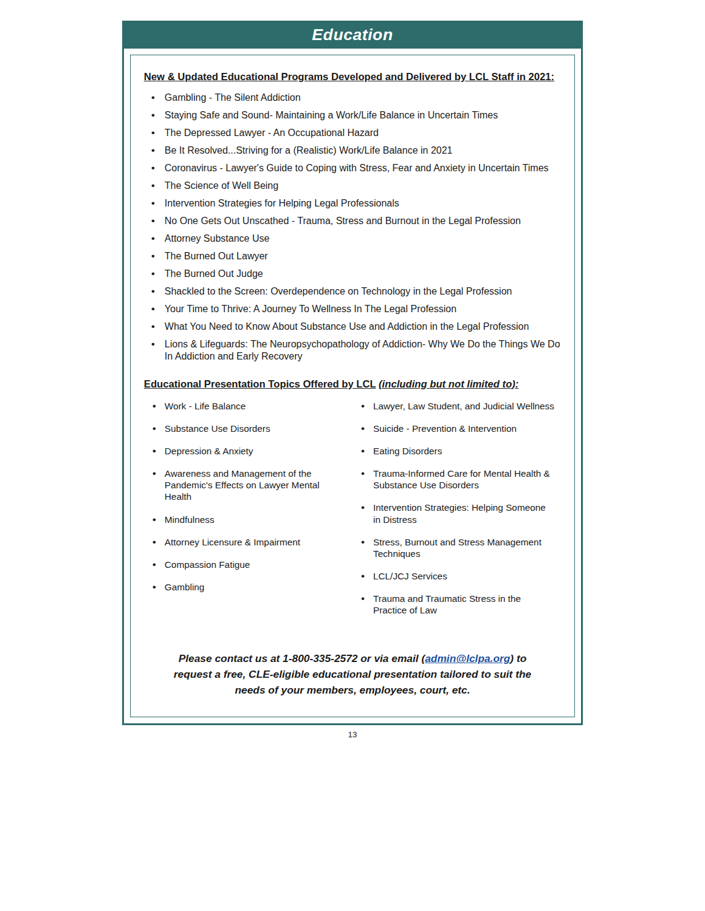Education
New & Updated Educational Programs Developed and Delivered by LCL Staff in 2021:
Gambling - The Silent Addiction
Staying Safe and Sound- Maintaining a Work/Life Balance in Uncertain Times
The Depressed Lawyer - An Occupational Hazard
Be It Resolved...Striving for a (Realistic) Work/Life Balance in 2021
Coronavirus - Lawyer's Guide to Coping with Stress, Fear and Anxiety in Uncertain Times
The Science of Well Being
Intervention Strategies for Helping Legal Professionals
No One Gets Out Unscathed - Trauma, Stress and Burnout in the Legal Profession
Attorney Substance Use
The Burned Out Lawyer
The Burned Out Judge
Shackled to the Screen: Overdependence on Technology in the Legal Profession
Your Time to Thrive: A Journey To Wellness In The Legal Profession
What You Need to Know About Substance Use and Addiction in the Legal Profession
Lions & Lifeguards: The Neuropsychopathology of Addiction- Why We Do the Things We Do In Addiction and Early Recovery
Educational Presentation Topics Offered by LCL (including but not limited to):
| Work - Life Balance Substance Use Disorders Depression & Anxiety Awareness and Management of the Pandemic's Effects on Lawyer Mental Health Mindfulness Attorney Licensure & Impairment Compassion Fatigue Gambling | Lawyer, Law Student, and Judicial Wellness Suicide - Prevention & Intervention Eating Disorders Trauma-Informed Care for Mental Health & Substance Use Disorders Intervention Strategies: Helping Someone in Distress Stress, Burnout and Stress Management Techniques LCL/JCJ Services Trauma and Traumatic Stress in the Practice of Law |
Please contact us at 1-800-335-2572 or via email (admin@lclpa.org) to request a free, CLE-eligible educational presentation tailored to suit the needs of your members, employees, court, etc.
13